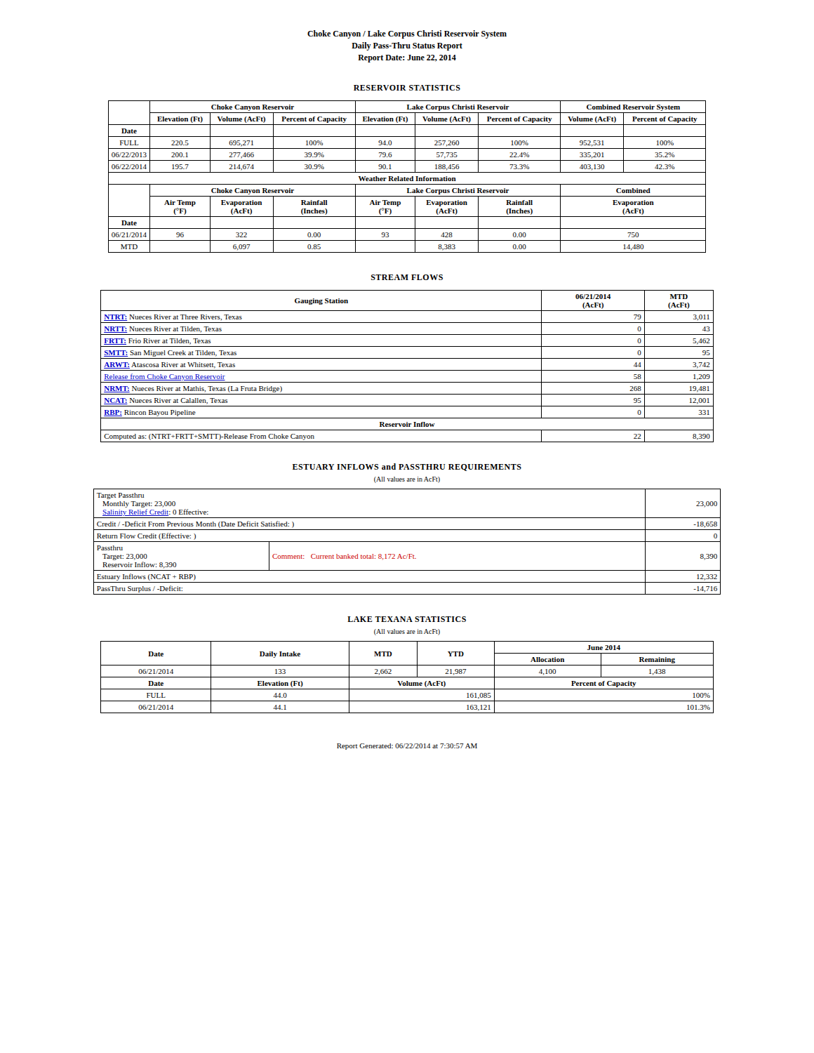Choke Canyon / Lake Corpus Christi Reservoir System
Daily Pass-Thru Status Report
Report Date: June 22, 2014
RESERVOIR STATISTICS
| | Choke Canyon Reservoir | Lake Corpus Christi Reservoir | Combined Reservoir System |
| --- | --- | --- | --- |
| Elevation (Ft) | Volume (AcFt) | Percent of Capacity | Elevation (Ft) | Volume (AcFt) | Percent of Capacity | Volume (AcFt) | Percent of Capacity |
| Date | | | | | | | | |
| FULL | 220.5 | 695,271 | 100% | 94.0 | 257,260 | 100% | 952,531 | 100% |
| 06/22/2013 | 200.1 | 277,466 | 39.9% | 79.6 | 57,735 | 22.4% | 335,201 | 35.2% |
| 06/22/2014 | 195.7 | 214,674 | 30.9% | 90.1 | 188,456 | 73.3% | 403,130 | 42.3% |
| Weather Related Information |
| | Choke Canyon Reservoir | Lake Corpus Christi Reservoir | Combined |
| Air Temp (°F) | Evaporation (AcFt) | Rainfall (Inches) | Air Temp (°F) | Evaporation (AcFt) | Rainfall (Inches) | Evaporation (AcFt) |
| Date | | | | | | | |
| 06/21/2014 | 96 | 322 | 0.00 | 93 | 428 | 0.00 | 750 |
| MTD | | 6,097 | 0.85 | | 8,383 | 0.00 | 14,480 |
STREAM FLOWS
| Gauging Station | 06/21/2014 (AcFt) | MTD (AcFt) |
| --- | --- | --- |
| NTRT: Nueces River at Three Rivers, Texas | 79 | 3,011 |
| NRTT: Nueces River at Tilden, Texas | 0 | 43 |
| FRTT: Frio River at Tilden, Texas | 0 | 5,462 |
| SMTT: San Miguel Creek at Tilden, Texas | 0 | 95 |
| ARWT: Atascosa River at Whitsett, Texas | 44 | 3,742 |
| Release from Choke Canyon Reservoir | 58 | 1,209 |
| NRMT: Nueces River at Mathis, Texas (La Fruta Bridge) | 268 | 19,481 |
| NCAT: Nueces River at Calallen, Texas | 95 | 12,001 |
| RBP: Rincon Bayou Pipeline | 0 | 331 |
| Reservoir Inflow |
| Computed as: (NTRT+FRTT+SMTT)-Release From Choke Canyon | 22 | 8,390 |
ESTUARY INFLOWS and PASSTHRU REQUIREMENTS
(All values are in AcFt)
| Target Passthru Monthly Target: 23,000 Salinity Relief Credit : 0 Effective: | 23,000 |
| Credit / -Deficit From Previous Month (Date Deficit Satisfied: ) | -18,658 |
| Return Flow Credit (Effective: ) | 0 |
| Passthru Target: 23,000 Reservoir Inflow: 8,390 | Comment: Current banked total: 8,172 Ac/Ft. | 8,390 |
| Estuary Inflows (NCAT + RBP) | 12,332 |
| PassThru Surplus / -Deficit: | -14,716 |
LAKE TEXANA STATISTICS
(All values are in AcFt)
| Date | Daily Intake | MTD | YTD | June 2014 |
| --- | --- | --- | --- | --- |
| Allocation | Remaining |
| 06/21/2014 | 133 | 2,662 | 21,987 | 4,100 | 1,438 |
| Date | Elevation (Ft) | Volume (AcFt) | Percent of Capacity |
| FULL | 44.0 | 161,085 | 100% |
| 06/21/2014 | 44.1 | 163,121 | 101.3% |
Report Generated: 06/22/2014 at 7:30:57 AM